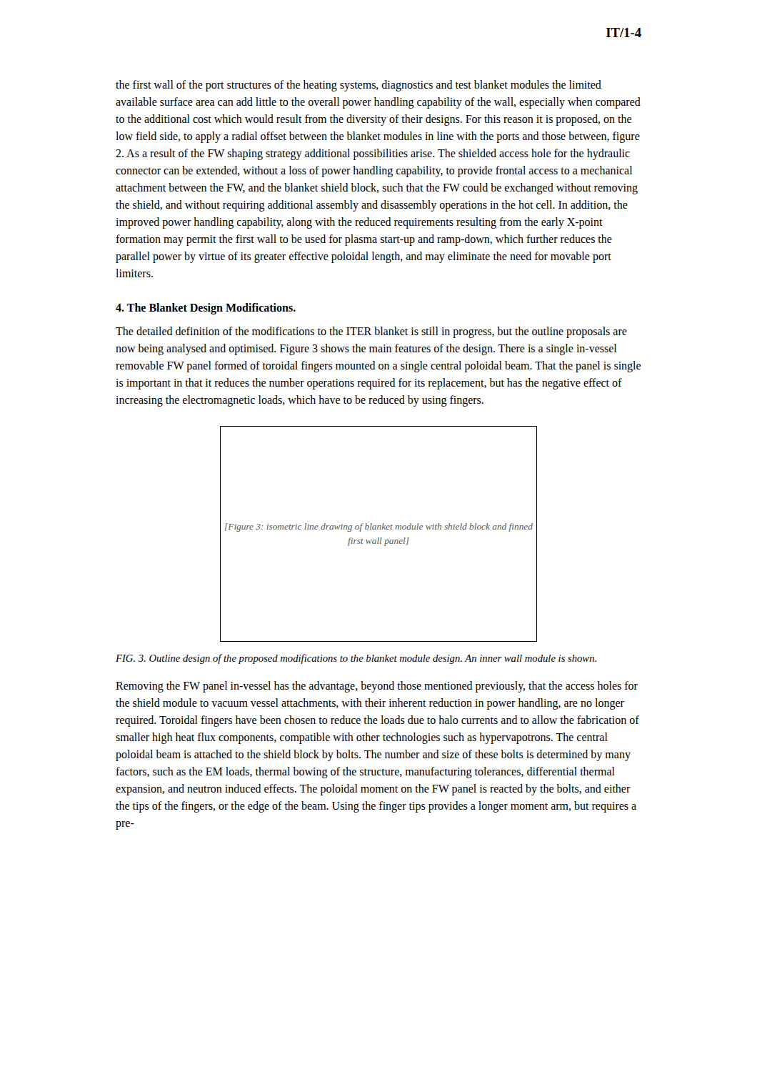IT/1-4
the first wall of the port structures of the heating systems, diagnostics and test blanket modules the limited available surface area can add little to the overall power handling capability of the wall, especially when compared to the additional cost which would result from the diversity of their designs. For this reason it is proposed, on the low field side, to apply a radial offset between the blanket modules in line with the ports and those between, figure 2. As a result of the FW shaping strategy additional possibilities arise. The shielded access hole for the hydraulic connector can be extended, without a loss of power handling capability, to provide frontal access to a mechanical attachment between the FW, and the blanket shield block, such that the FW could be exchanged without removing the shield, and without requiring additional assembly and disassembly operations in the hot cell. In addition, the improved power handling capability, along with the reduced requirements resulting from the early X-point formation may permit the first wall to be used for plasma start-up and ramp-down, which further reduces the parallel power by virtue of its greater effective poloidal length, and may eliminate the need for movable port limiters.
4. The Blanket Design Modifications.
The detailed definition of the modifications to the ITER blanket is still in progress, but the outline proposals are now being analysed and optimised. Figure 3 shows the main features of the design. There is a single in-vessel removable FW panel formed of toroidal fingers mounted on a single central poloidal beam. That the panel is single is important in that it reduces the number operations required for its replacement, but has the negative effect of increasing the electromagnetic loads, which have to be reduced by using fingers.
[Figure 3: isometric line drawing of blanket module with shield block and finned first wall panel]
FIG. 3. Outline design of the proposed modifications to the blanket module design. An inner wall module is shown.
Removing the FW panel in-vessel has the advantage, beyond those mentioned previously, that the access holes for the shield module to vacuum vessel attachments, with their inherent reduction in power handling, are no longer required. Toroidal fingers have been chosen to reduce the loads due to halo currents and to allow the fabrication of smaller high heat flux components, compatible with other technologies such as hypervapotrons. The central poloidal beam is attached to the shield block by bolts. The number and size of these bolts is determined by many factors, such as the EM loads, thermal bowing of the structure, manufacturing tolerances, differential thermal expansion, and neutron induced effects. The poloidal moment on the FW panel is reacted by the bolts, and either the tips of the fingers, or the edge of the beam. Using the finger tips provides a longer moment arm, but requires a pre-